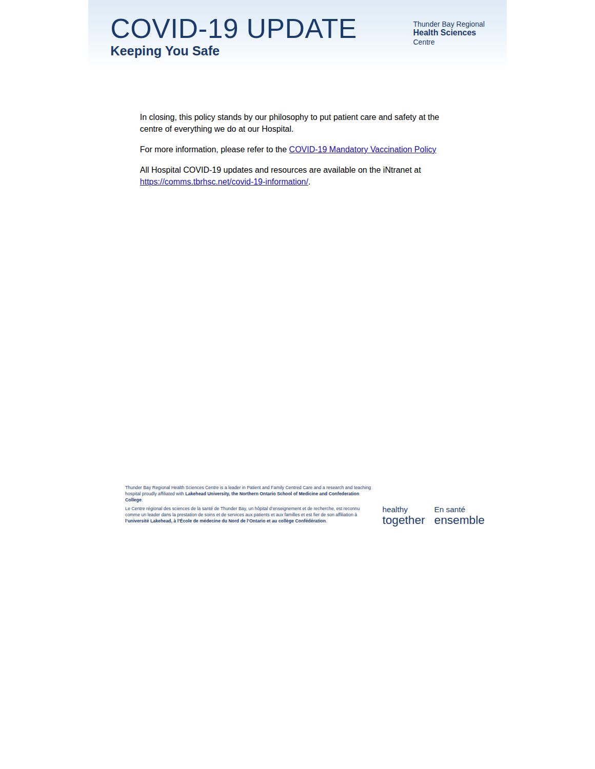COVID-19 UPDATE
Keeping You Safe
Thunder Bay Regional
Health Sciences
Centre
In closing, this policy stands by our philosophy to put patient care and safety at the centre of everything we do at our Hospital.
For more information, please refer to the COVID-19 Mandatory Vaccination Policy
All Hospital COVID-19 updates and resources are available on the iNtranet at https://comms.tbrhsc.net/covid-19-information/.
Thunder Bay Regional Health Sciences Centre is a leader in Patient and Family Centred Care and a research and teaching hospital proudly affiliated with Lakehead University, the Northern Ontario School of Medicine and Confederation College.
Le Centre régional des sciences de la santé de Thunder Bay, un hôpital d’enseignement et de recherche, est reconnu comme un leader dans la prestation de soins et de services aux patients et aux familles et est fier de son affiliation à l’université Lakehead, à l’École de médecine du Nord de l’Ontario et au collège Confédération.
healthy together
En santé ensemble